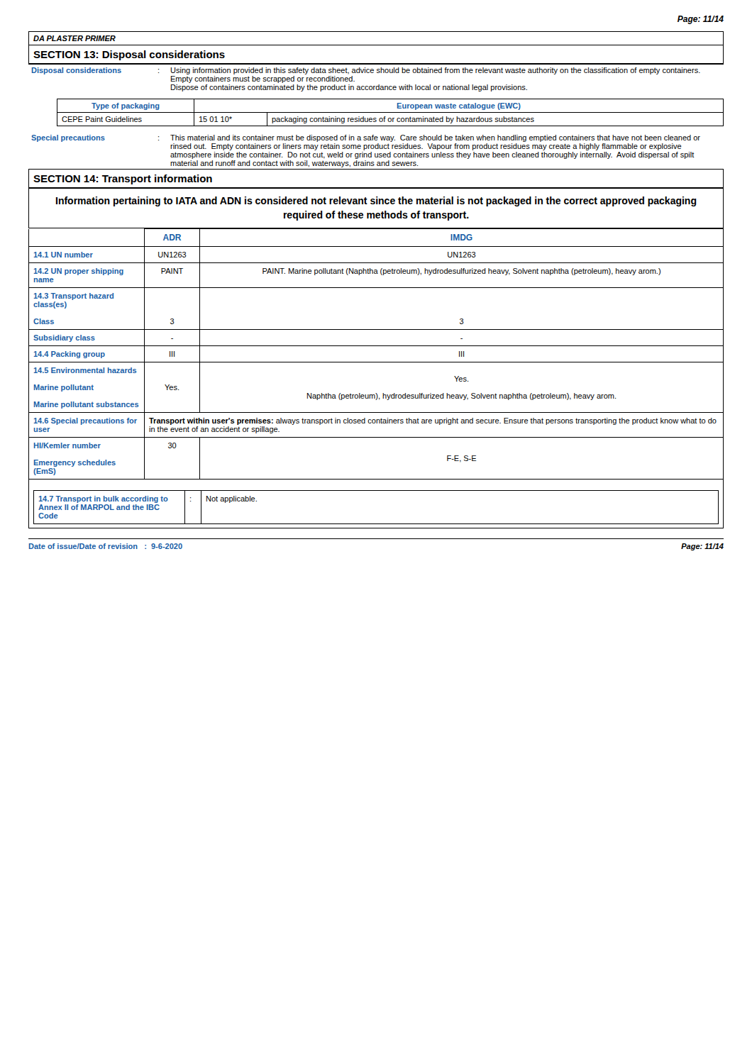Page: 11/14
DA PLASTER PRIMER
SECTION 13: Disposal considerations
| Disposal considerations | : | Using information provided in this safety data sheet, advice should be obtained from the relevant waste authority on the classification of empty containers. Empty containers must be scrapped or reconditioned. Dispose of containers contaminated by the product in accordance with local or national legal provisions. |
| Type of packaging | European waste catalogue (EWC) |
| --- | --- |
| CEPE Paint Guidelines | 15 01 10* | packaging containing residues of or contaminated by hazardous substances |
| Special precautions | : | This material and its container must be disposed of in a safe way. Care should be taken when handling emptied containers that have not been cleaned or rinsed out. Empty containers or liners may retain some product residues. Vapour from product residues may create a highly flammable or explosive atmosphere inside the container. Do not cut, weld or grind used containers unless they have been cleaned thoroughly internally. Avoid dispersal of spilt material and runoff and contact with soil, waterways, drains and sewers. |
SECTION 14: Transport information
Information pertaining to IATA and ADN is considered not relevant since the material is not packaged in the correct approved packaging required of these methods of transport.
| | ADR | IMDG |
| 14.1 UN number | UN1263 | UN1263 |
| 14.2 UN proper shipping name | PAINT | PAINT. Marine pollutant (Naphtha (petroleum), hydrodesulfurized heavy, Solvent naphtha (petroleum), heavy arom.) |
| 14.3 Transport hazard class(es) Class | 3 | 3 |
| Subsidiary class | - | - |
| 14.4 Packing group | III | III |
| 14.5 Environmental hazards Marine pollutant Marine pollutant substances | Yes. | Yes. Naphtha (petroleum), hydrodesulfurized heavy, Solvent naphtha (petroleum), heavy arom. |
| 14.6 Special precautions for user | Transport within user's premises: always transport in closed containers that are upright and secure. Ensure that persons transporting the product know what to do in the event of an accident or spillage. |
| HI/Kemler number Emergency schedules (EmS) | 30 | F-E, S-E |
| / 14.7 Transport in bulk according to Annex II of MARPOL and the IBC Code / : / Not applicable. / |
Date of issue/Date of revision : 9-6-2020
Page: 11/14